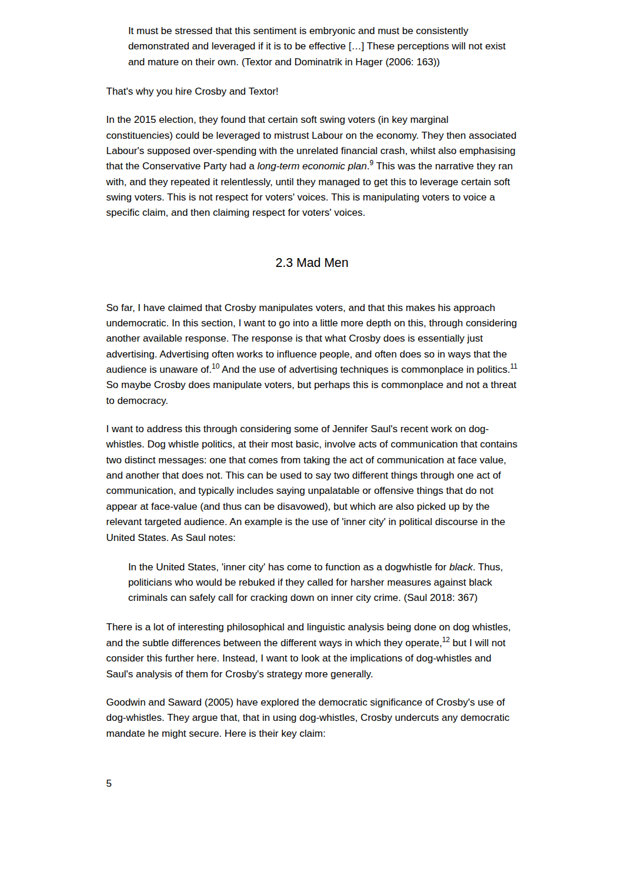It must be stressed that this sentiment is embryonic and must be consistently demonstrated and leveraged if it is to be effective […] These perceptions will not exist and mature on their own. (Textor and Dominatrik in Hager (2006: 163))
That's why you hire Crosby and Textor!
In the 2015 election, they found that certain soft swing voters (in key marginal constituencies) could be leveraged to mistrust Labour on the economy. They then associated Labour's supposed over-spending with the unrelated financial crash, whilst also emphasising that the Conservative Party had a long-term economic plan.9 This was the narrative they ran with, and they repeated it relentlessly, until they managed to get this to leverage certain soft swing voters. This is not respect for voters' voices. This is manipulating voters to voice a specific claim, and then claiming respect for voters' voices.
2.3 Mad Men
So far, I have claimed that Crosby manipulates voters, and that this makes his approach undemocratic. In this section, I want to go into a little more depth on this, through considering another available response. The response is that what Crosby does is essentially just advertising. Advertising often works to influence people, and often does so in ways that the audience is unaware of.10 And the use of advertising techniques is commonplace in politics.11 So maybe Crosby does manipulate voters, but perhaps this is commonplace and not a threat to democracy.
I want to address this through considering some of Jennifer Saul's recent work on dog-whistles. Dog whistle politics, at their most basic, involve acts of communication that contains two distinct messages: one that comes from taking the act of communication at face value, and another that does not. This can be used to say two different things through one act of communication, and typically includes saying unpalatable or offensive things that do not appear at face-value (and thus can be disavowed), but which are also picked up by the relevant targeted audience. An example is the use of 'inner city' in political discourse in the United States. As Saul notes:
In the United States, 'inner city' has come to function as a dogwhistle for black. Thus, politicians who would be rebuked if they called for harsher measures against black criminals can safely call for cracking down on inner city crime. (Saul 2018: 367)
There is a lot of interesting philosophical and linguistic analysis being done on dog whistles, and the subtle differences between the different ways in which they operate,12 but I will not consider this further here. Instead, I want to look at the implications of dog-whistles and Saul's analysis of them for Crosby's strategy more generally.
Goodwin and Saward (2005) have explored the democratic significance of Crosby's use of dog-whistles. They argue that, that in using dog-whistles, Crosby undercuts any democratic mandate he might secure. Here is their key claim:
5